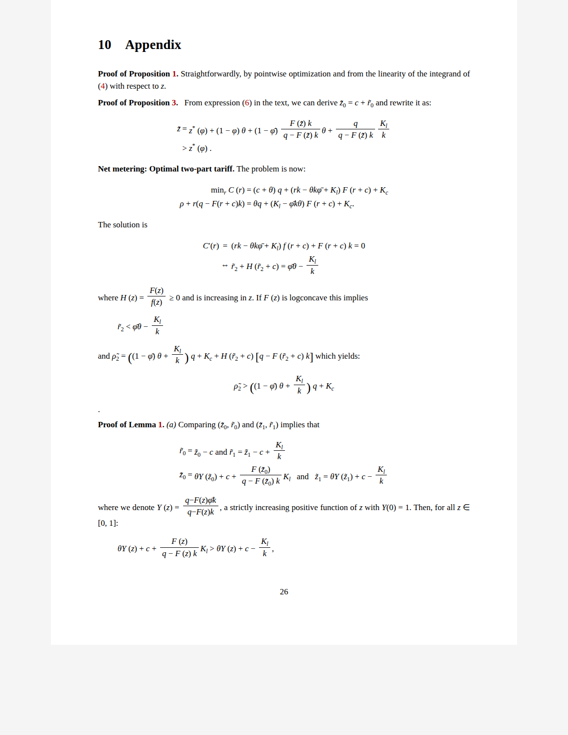10 Appendix
Proof of Proposition 1. Straightforwardly, by pointwise optimization and from the linearity of the integrand of (4) with respect to z.
Proof of Proposition 3. From expression (6) in the text, we can derive z̃0 = c + r̃0 and rewrite it as:
| z̃ | = | z * ( φ ) + (1 − φ ) θ + (1 − φ̄ ) F ( z̃ ) k q − F ( z̃ ) k θ + q q − F ( z̃ ) k K l k |
| | > | z * ( φ ) . |
Net metering: Optimal two-part tariff. The problem is now:
| min r C ( r ) | = | ( c + θ ) q + ( rk − θkφ̄ + K l ) F ( r + c ) + K c |
| ρ + r ( q − F ( r + c ) k ) | = | θq + ( K l − φ̄kθ ) F ( r + c ) + K c . |
The solution is
| C ′( r ) | = | ( rk − θkφ̄ + K l ) f ( r + c ) + F ( r + c ) k = 0 |
| | ⇔ | r̃ 2 + H ( r̃ 2 + c ) = φ̄θ − K l k |
where H (z) = F(z) f(z) ≥ 0 and is increasing in z. If F (z) is logconcave this implies
r̃2 < φ̄θ − Kl k
and ρ̃2 = ((1 − φ̄) θ + Kl k) q + Kc + H (r̃2 + c) [q − F (r̃2 + c) k] which yields:
ρ̃2 > ((1 − φ̄) θ + Kl k) q + Kc
.
Proof of Lemma 1. (a) Comparing (z̃0, r̃0) and (z̃1, r̃1) implies that
| r̃ 0 | = | z̃ 0 − c and r̃ 1 = z̃ 1 − c + K l k |
| z̃ 0 | = | θY ( z̃ 0 ) + c + F ( z̃ 0 ) q − F ( z̃ 0 ) k K l and z̃ 1 = θY ( z̃ 1 ) + c − K l k |
where we denote Y (z) = q−F(z)φ̄k q−F(z)k, a strictly increasing positive function of z with Y(0) = 1. Then, for all z ∈ [0, 1]:
θY (z) + c + F (z) q − F (z) k Kl > θY (z) + c − Kl k,
26